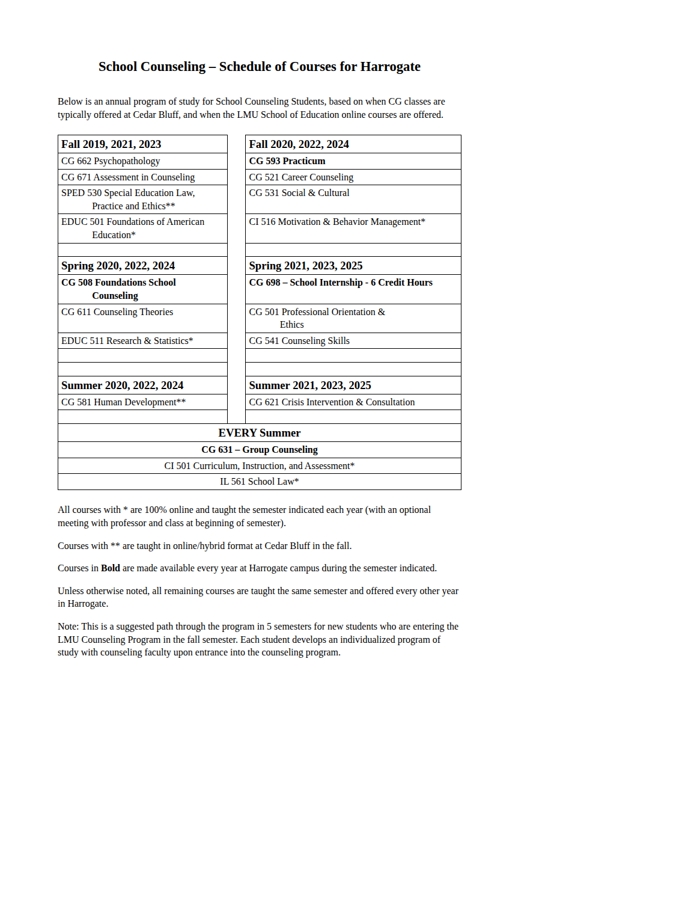School Counseling – Schedule of Courses for Harrogate
Below is an annual program of study for School Counseling Students, based on when CG classes are typically offered at Cedar Bluff, and when the LMU School of Education online courses are offered.
| Fall 2019, 2021, 2023 | | Fall 2020, 2022, 2024 |
| CG 662 Psychopathology | | CG 593 Practicum |
| CG 671 Assessment in Counseling | | CG 521 Career Counseling |
| SPED 530 Special Education Law, Practice and Ethics** | | CG 531 Social & Cultural |
| EDUC 501 Foundations of American Education* | | CI 516 Motivation & Behavior Management* |
| Spring 2020, 2022, 2024 | | Spring 2021, 2023, 2025 |
| CG 508 Foundations School Counseling | | CG 698 – School Internship - 6 Credit Hours |
| CG 611 Counseling Theories | | CG 501 Professional Orientation & Ethics |
| EDUC 511 Research & Statistics* | | CG 541 Counseling Skills |
| Summer 2020, 2022, 2024 | | Summer 2021, 2023, 2025 |
| CG 581 Human Development** | | CG 621 Crisis Intervention & Consultation |
| EVERY Summer |
| CG 631 – Group Counseling |
| CI 501 Curriculum, Instruction, and Assessment* |
| IL 561 School Law* |
All courses with * are 100% online and taught the semester indicated each year (with an optional meeting with professor and class at beginning of semester).
Courses with ** are taught in online/hybrid format at Cedar Bluff in the fall.
Courses in Bold are made available every year at Harrogate campus during the semester indicated.
Unless otherwise noted, all remaining courses are taught the same semester and offered every other year in Harrogate.
Note: This is a suggested path through the program in 5 semesters for new students who are entering the LMU Counseling Program in the fall semester. Each student develops an individualized program of study with counseling faculty upon entrance into the counseling program.